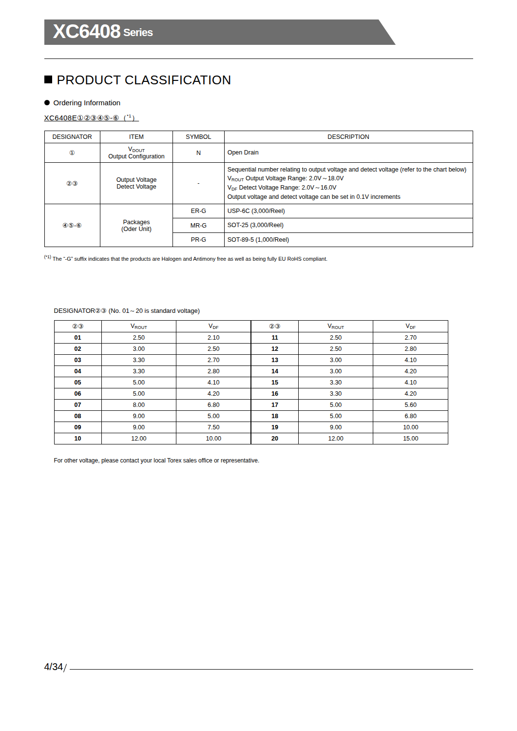XC6408Series
PRODUCT CLASSIFICATION
Ordering Information
XC6408E①②③④⑤-⑥（*1）
| DESIGNATOR | ITEM | SYMBOL | DESCRIPTION |
| --- | --- | --- | --- |
| ① | V DOUT Output Configuration | N | Open Drain |
| ②③ | Output Voltage Detect Voltage | - | Sequential number relating to output voltage and detect voltage (refer to the chart below) V ROUT Output Voltage Range: 2.0V～18.0V V DF Detect Voltage Range: 2.0V～16.0V Output voltage and detect voltage can be set in 0.1V increments |
| ④⑤-⑥ | Packages (Oder Unit) | ER-G | USP-6C (3,000/Reel) |
| MR-G | SOT-25 (3,000/Reel) |
| PR-G | SOT-89-5 (1,000/Reel) |
(*1) The “-G” suffix indicates that the products are Halogen and Antimony free as well as being fully EU RoHS compliant.
DESIGNATOR②③ (No. 01～20 is standard voltage)
| ②③ | V ROUT | V DF | ②③ | V ROUT | V DF |
| --- | --- | --- | --- | --- | --- |
| 01 | 2.50 | 2.10 | 11 | 2.50 | 2.70 |
| 02 | 3.00 | 2.50 | 12 | 2.50 | 2.80 |
| 03 | 3.30 | 2.70 | 13 | 3.00 | 4.10 |
| 04 | 3.30 | 2.80 | 14 | 3.00 | 4.20 |
| 05 | 5.00 | 4.10 | 15 | 3.30 | 4.10 |
| 06 | 5.00 | 4.20 | 16 | 3.30 | 4.20 |
| 07 | 8.00 | 6.80 | 17 | 5.00 | 5.60 |
| 08 | 9.00 | 5.00 | 18 | 5.00 | 6.80 |
| 09 | 9.00 | 7.50 | 19 | 9.00 | 10.00 |
| 10 | 12.00 | 10.00 | 20 | 12.00 | 15.00 |
For other voltage, please contact your local Torex sales office or representative.
4/34